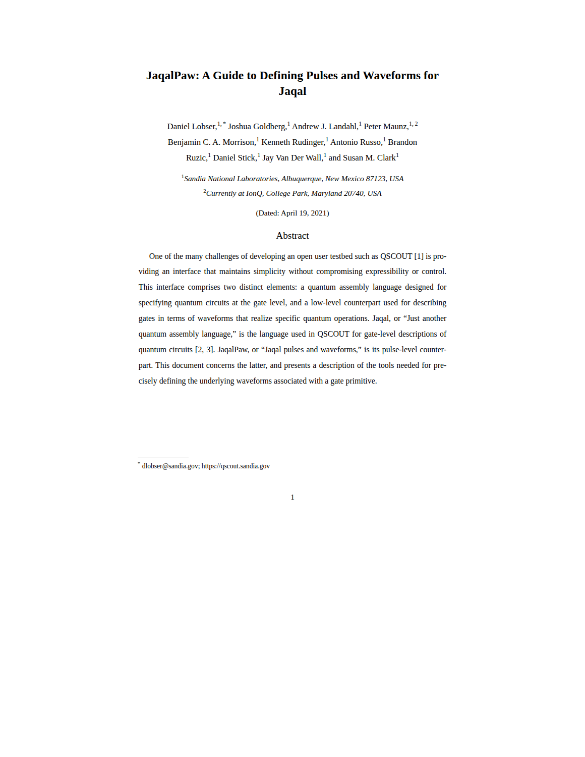JaqalPaw: A Guide to Defining Pulses and Waveforms for Jaqal
Daniel Lobser,1, * Joshua Goldberg,1 Andrew J. Landahl,1 Peter Maunz,1, 2 Benjamin C. A. Morrison,1 Kenneth Rudinger,1 Antonio Russo,1 Brandon Ruzic,1 Daniel Stick,1 Jay Van Der Wall,1 and Susan M. Clark1
1Sandia National Laboratories, Albuquerque, New Mexico 87123, USA
2Currently at IonQ, College Park, Maryland 20740, USA
(Dated: April 19, 2021)
Abstract
One of the many challenges of developing an open user testbed such as QSCOUT [1] is providing an interface that maintains simplicity without compromising expressibility or control. This interface comprises two distinct elements: a quantum assembly language designed for specifying quantum circuits at the gate level, and a low-level counterpart used for describing gates in terms of waveforms that realize specific quantum operations. Jaqal, or “Just another quantum assembly language,” is the language used in QSCOUT for gate-level descriptions of quantum circuits [2, 3]. JaqalPaw, or “Jaqal pulses and waveforms,” is its pulse-level counterpart. This document concerns the latter, and presents a description of the tools needed for precisely defining the underlying waveforms associated with a gate primitive.
* dlobser@sandia.gov; https://qscout.sandia.gov
1